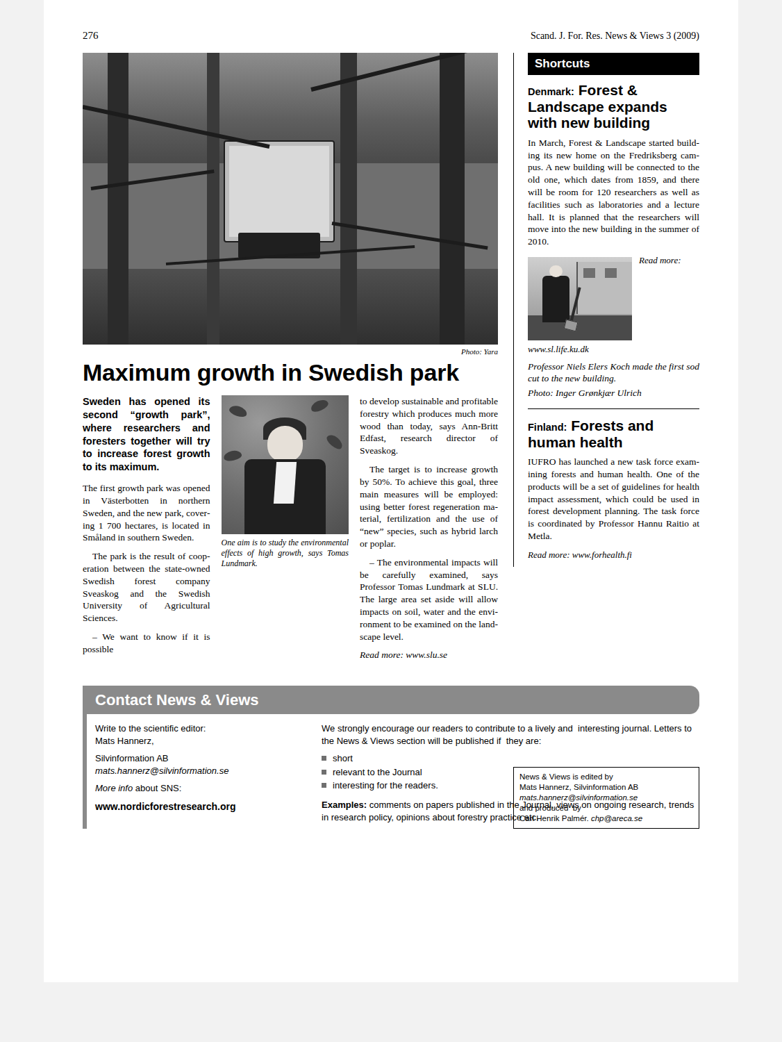276
Scand. J. For. Res. News & Views 3 (2009)
Photo: Yara
Maximum growth in Swedish park
Sweden has opened its second “growth park”, where researchers and foresters together will try to increase forest growth to its maximum.
The first growth park was opened in Västerbotten in northern Sweden, and the new park, covering 1 700 hectares, is located in Småland in southern Sweden.
The park is the result of cooperation between the state-owned Swedish forest company Sveaskog and the Swedish University of Agricultural Sciences.
– We want to know if it is possible
One aim is to study the environmental effects of high growth, says Tomas Lundmark.
to develop sustainable and profitable forestry which produces much more wood than today, says Ann-Britt Edfast, research director of Sveaskog.
The target is to increase growth by 50%. To achieve this goal, three main measures will be employed: using better forest regeneration material, fertilization and the use of “new” species, such as hybrid larch or poplar.
– The environmental impacts will be carefully examined, says Professor Tomas Lundmark at SLU. The large area set aside will allow impacts on soil, water and the environment to be examined on the landscape level.
Read more: www.slu.se
Shortcuts
Denmark: Forest & Landscape expands with new building
In March, Forest & Landscape started building its new home on the Fredriksberg campus. A new building will be connected to the old one, which dates from 1859, and there will be room for 120 researchers as well as facilities such as laboratories and a lecture hall. It is planned that the researchers will move into the new building in the summer of 2010.
Read more:
www.sl.life.ku.dk
Professor Niels Elers Koch made the first sod cut to the new building.
Photo: Inger Grønkjær Ulrich
Finland: Forests and human health
IUFRO has launched a new task force examining forests and human health. One of the products will be a set of guidelines for health impact assessment, which could be used in forest development planning. The task force is coordinated by Professor Hannu Raitio at Metla.
Read more: www.forhealth.fi
Contact News & Views
Write to the scientific editor:
Mats Hannerz,
Silvinformation AB
mats.hannerz@silvinformation.se
More info about SNS:
www.nordicforestresearch.org
We strongly encourage our readers to contribute to a lively and interesting journal. Letters to the News & Views section will be published if they are:
short
relevant to the Journal
interesting for the readers.
Examples: comments on papers published in the Journal, views on ongoing research, trends in research policy, opinions about forestry practice etc.
News & Views is edited by
Mats Hannerz, Silvinformation AB
mats.hannerz@silvinformation.se
and produced by
Carl Henrik Palmér. chp@areca.se